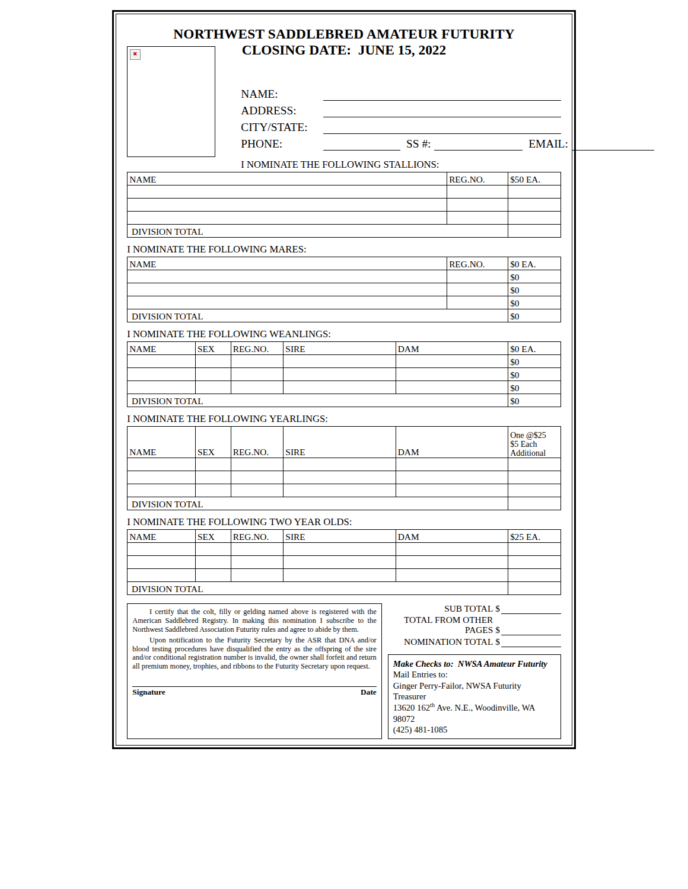NORTHWEST SADDLEBRED AMATEUR FUTURITY
CLOSING DATE: JUNE 15, 2022
✖
NAME:
ADDRESS:
CITY/STATE:
PHONE:
SS #:
EMAIL:
I NOMINATE THE FOLLOWING STALLIONS:
| NAME | REG.NO. | $50 EA. |
| DIVISION TOTAL | |
I NOMINATE THE FOLLOWING MARES:
| NAME | REG.NO. | $0 EA. |
| | | $0 |
| | | $0 |
| | | $0 |
| DIVISION TOTAL | $0 |
I NOMINATE THE FOLLOWING WEANLINGS:
| NAME | SEX | REG.NO. | SIRE | DAM | $0 EA. |
| | | | | | $0 |
| | | | | | $0 |
| | | | | | $0 |
| DIVISION TOTAL | $0 |
I NOMINATE THE FOLLOWING YEARLINGS:
| NAME | SEX | REG.NO. | SIRE | DAM | One @$25 $5 Each Additional |
| DIVISION TOTAL | |
I NOMINATE THE FOLLOWING TWO YEAR OLDS:
| NAME | SEX | REG.NO. | SIRE | DAM | $25 EA. |
| DIVISION TOTAL | |
I certify that the colt, filly or gelding named above is registered with the American Saddlebred Registry. In making this nomination I subscribe to the Northwest Saddlebred Association Futurity rules and agree to abide by them.
Upon notification to the Futurity Secretary by the ASR that DNA and/or blood testing procedures have disqualified the entry as the offspring of the sire and/or conditional registration number is invalid, the owner shall forfeit and return all premium money, trophies, and ribbons to the Futurity Secretary upon request.
Signature Date
SUB TOTAL $
TOTAL FROM OTHER
PAGES $
NOMINATION TOTAL $
Make Checks to: NWSA Amateur Futurity
Mail Entries to:
Ginger Perry-Failor, NWSA Futurity Treasurer
13620 162th Ave. N.E., Woodinville, WA 98072
(425) 481-1085